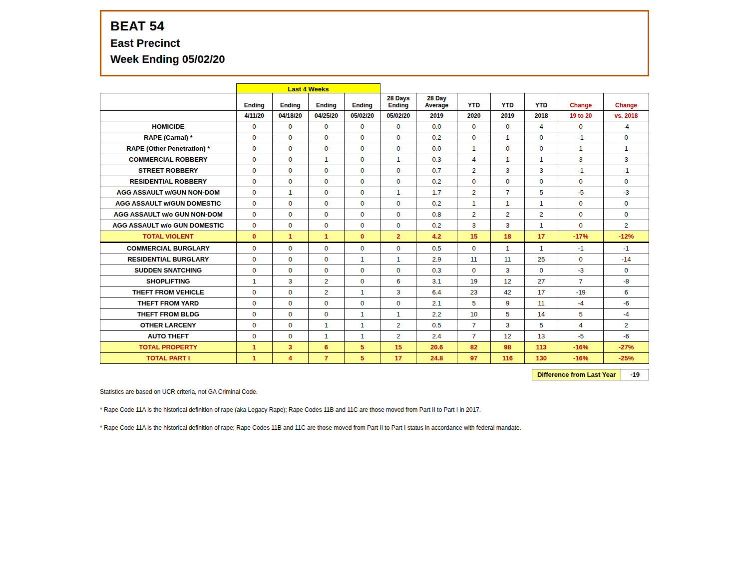BEAT 54
East Precinct
Week Ending 05/02/20
| | Last 4 Weeks | | | | | | | |
| --- | --- | --- | --- | --- | --- | --- | --- | --- |
| | Ending | Ending | Ending | Ending | 28 Days Ending | 28 Day Average | YTD | YTD | YTD | Change | Change |
| | 4/11/20 | 04/18/20 | 04/25/20 | 05/02/20 | 05/02/20 | 2019 | 2020 | 2019 | 2018 | 19 to 20 | vs. 2018 |
| HOMICIDE | 0 | 0 | 0 | 0 | 0 | 0.0 | 0 | 0 | 4 | 0 | -4 |
| RAPE (Carnal) * | 0 | 0 | 0 | 0 | 0 | 0.2 | 0 | 1 | 0 | -1 | 0 |
| RAPE (Other Penetration) * | 0 | 0 | 0 | 0 | 0 | 0.0 | 1 | 0 | 0 | 1 | 1 |
| COMMERCIAL ROBBERY | 0 | 0 | 1 | 0 | 1 | 0.3 | 4 | 1 | 1 | 3 | 3 |
| STREET ROBBERY | 0 | 0 | 0 | 0 | 0 | 0.7 | 2 | 3 | 3 | -1 | -1 |
| RESIDENTIAL ROBBERY | 0 | 0 | 0 | 0 | 0 | 0.2 | 0 | 0 | 0 | 0 | 0 |
| AGG ASSAULT w/GUN NON-DOM | 0 | 1 | 0 | 0 | 1 | 1.7 | 2 | 7 | 5 | -5 | -3 |
| AGG ASSAULT w/GUN DOMESTIC | 0 | 0 | 0 | 0 | 0 | 0.2 | 1 | 1 | 1 | 0 | 0 |
| AGG ASSAULT w/o GUN NON-DOM | 0 | 0 | 0 | 0 | 0 | 0.8 | 2 | 2 | 2 | 0 | 0 |
| AGG ASSAULT w/o GUN DOMESTIC | 0 | 0 | 0 | 0 | 0 | 0.2 | 3 | 3 | 1 | 0 | 2 |
| TOTAL VIOLENT | 0 | 1 | 1 | 0 | 2 | 4.2 | 15 | 18 | 17 | -17% | -12% |
| COMMERCIAL BURGLARY | 0 | 0 | 0 | 0 | 0 | 0.5 | 0 | 1 | 1 | -1 | -1 |
| RESIDENTIAL BURGLARY | 0 | 0 | 0 | 1 | 1 | 2.9 | 11 | 11 | 25 | 0 | -14 |
| SUDDEN SNATCHING | 0 | 0 | 0 | 0 | 0 | 0.3 | 0 | 3 | 0 | -3 | 0 |
| SHOPLIFTING | 1 | 3 | 2 | 0 | 6 | 3.1 | 19 | 12 | 27 | 7 | -8 |
| THEFT FROM VEHICLE | 0 | 0 | 2 | 1 | 3 | 6.4 | 23 | 42 | 17 | -19 | 6 |
| THEFT FROM YARD | 0 | 0 | 0 | 0 | 0 | 2.1 | 5 | 9 | 11 | -4 | -6 |
| THEFT FROM BLDG | 0 | 0 | 0 | 1 | 1 | 2.2 | 10 | 5 | 14 | 5 | -4 |
| OTHER LARCENY | 0 | 0 | 1 | 1 | 2 | 0.5 | 7 | 3 | 5 | 4 | 2 |
| AUTO THEFT | 0 | 0 | 1 | 1 | 2 | 2.4 | 7 | 12 | 13 | -5 | -6 |
| TOTAL PROPERTY | 1 | 3 | 6 | 5 | 15 | 20.6 | 82 | 98 | 113 | -16% | -27% |
| TOTAL PART I | 1 | 4 | 7 | 5 | 17 | 24.8 | 97 | 116 | 130 | -16% | -25% |
Difference from Last Year-19
Statistics are based on UCR criteria, not GA Criminal Code.
* Rape Code 11A is the historical definition of rape (aka Legacy Rape); Rape Codes 11B and 11C are those moved from Part II to Part I in 2017.
* Rape Code 11A is the historical definition of rape; Rape Codes 11B and 11C are those moved from Part II to Part I status in accordance with federal mandate.